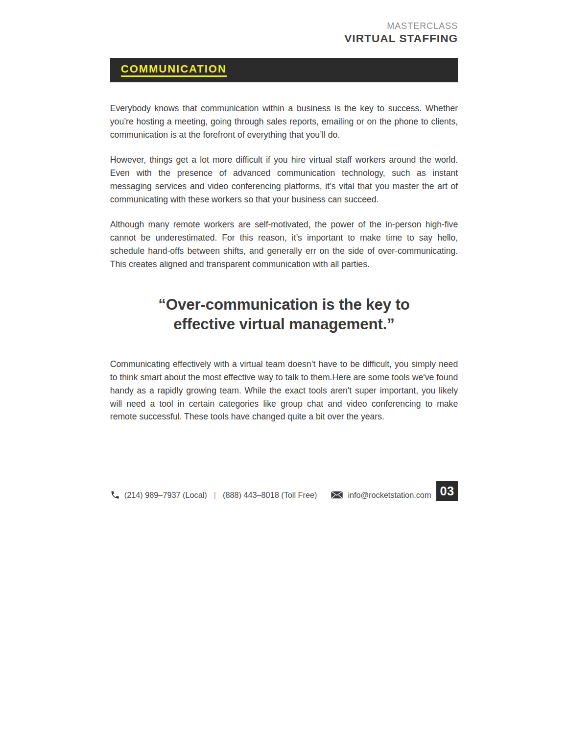Masterclass
Virtual Staffing
Communication
Everybody knows that communication within a business is the key to success. Whether you’re hosting a meeting, going through sales reports, emailing or on the phone to clients, communication is at the forefront of everything that you’ll do.
However, things get a lot more difficult if you hire virtual staff workers around the world. Even with the presence of advanced communication technology, such as instant messaging services and video conferencing platforms, it’s vital that you master the art of communicating with these workers so that your business can succeed.
Although many remote workers are self-motivated, the power of the in-person high-five cannot be underestimated. For this reason, it’s important to make time to say hello, schedule hand-offs between shifts, and generally err on the side of over-communicating. This creates aligned and transparent communication with all parties.
“Over-communication is the key to effective virtual management.”
Communicating effectively with a virtual team doesn’t have to be difficult, you simply need to think smart about the most effective way to talk to them.Here are some tools we've found handy as a rapidly growing team. While the exact tools aren't super important, you likely will need a tool in certain categories like group chat and video conferencing to make remote successful. These tools have changed quite a bit over the years.
(214) 989–7937 (Local) | (888) 443–8018 (Toll Free) info@rocketstation.com
03